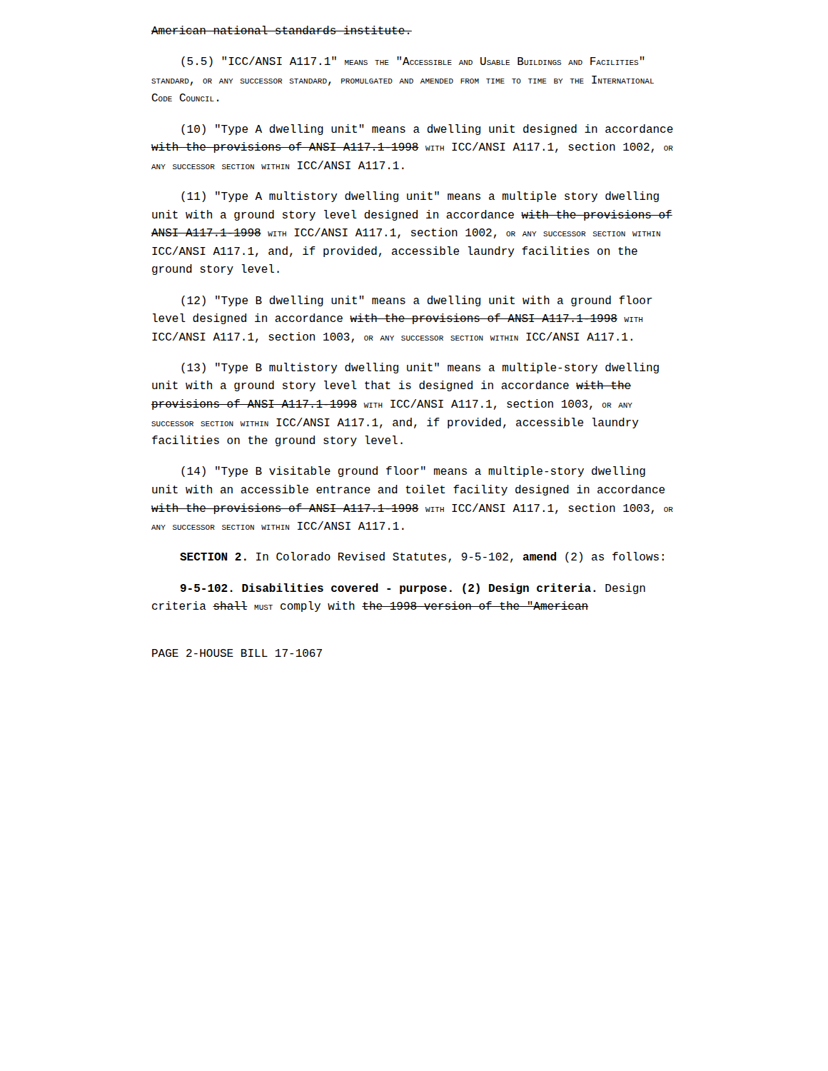American national standards institute.
(5.5) "ICC/ANSI A117.1" means the "Accessible and Usable Buildings and Facilities" standard, or any successor standard, promulgated and amended from time to time by the International Code Council.
(10) "Type A dwelling unit" means a dwelling unit designed in accordance with the provisions of ANSI A117.1-1998 with ICC/ANSI A117.1, section 1002, or any successor section within ICC/ANSI A117.1.
(11) "Type A multistory dwelling unit" means a multiple story dwelling unit with a ground story level designed in accordance with the provisions of ANSI A117.1-1998 with ICC/ANSI A117.1, section 1002, or any successor section within ICC/ANSI A117.1, and, if provided, accessible laundry facilities on the ground story level.
(12) "Type B dwelling unit" means a dwelling unit with a ground floor level designed in accordance with the provisions of ANSI A117.1-1998 with ICC/ANSI A117.1, section 1003, or any successor section within ICC/ANSI A117.1.
(13) "Type B multistory dwelling unit" means a multiple-story dwelling unit with a ground story level that is designed in accordance with the provisions of ANSI A117.1-1998 with ICC/ANSI A117.1, section 1003, or any successor section within ICC/ANSI A117.1, and, if provided, accessible laundry facilities on the ground story level.
(14) "Type B visitable ground floor" means a multiple-story dwelling unit with an accessible entrance and toilet facility designed in accordance with the provisions of ANSI A117.1-1998 with ICC/ANSI A117.1, section 1003, or any successor section within ICC/ANSI A117.1.
SECTION 2. In Colorado Revised Statutes, 9-5-102, amend (2) as follows:
9-5-102. Disabilities covered - purpose. (2) Design criteria. Design criteria shall must comply with the 1998 version of the "American
PAGE 2-HOUSE BILL 17-1067